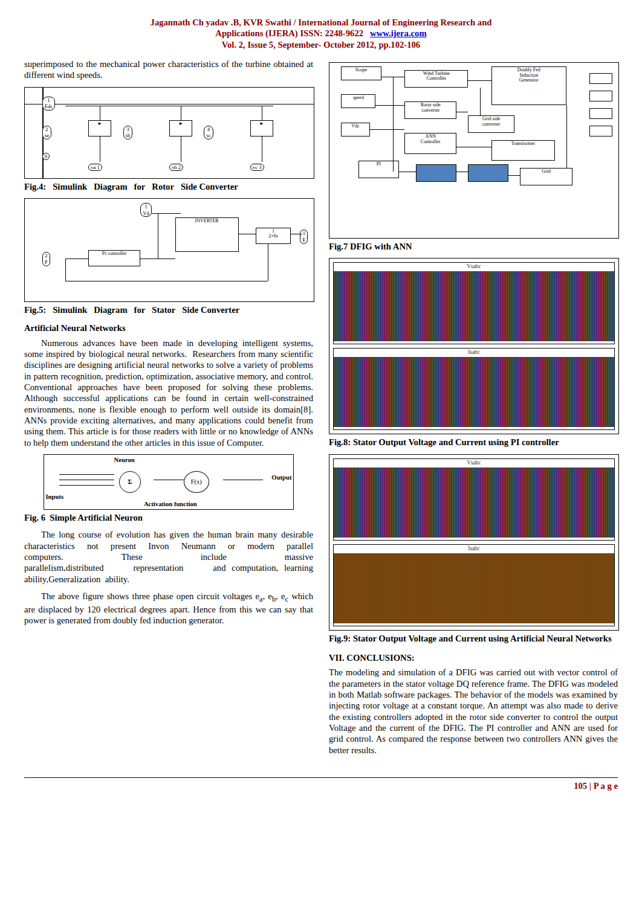Jagannath Ch yadav .B, KVR Swathi / International Journal of Engineering Research and
Applications (IJERA) ISSN: 2248-9622 www.ijera.com
Vol. 2, Issue 5, September- October 2012, pp.102-106
superimposed to the mechanical power characteristics of the turbine obtained at different wind speeds.
1
Edc
2
sa
3
sb
4
sc
0
►
►
►
va 1
vb 2
vc 3
Fig.4: Simulink Diagram for Rotor Side Converter
1
Vd
2
P
INVERTER
1
2+6s
Ps controller
1
E
Fig.5: Simulink Diagram for Stator Side Converter
Artificial Neural Networks
Numerous advances have been made in developing intelligent systems, some inspired by biological neural networks. Researchers from many scientific disciplines are designing artificial neural networks to solve a variety of problems in pattern recognition, prediction, optimization, associative memory, and control. Conventional approaches have been proposed for solving these problems. Although successful applications can be found in certain well-constrained environments, none is flexible enough to perform well outside its domain[8]. ANNs provide exciting alternatives, and many applications could benefit from using them. This article is for those readers with little or no knowledge of ANNs to help them understand the other articles in this issue of Computer.
Neuron
Σ
F(x)
Inputs
Output
Activation function
Fig. 6 Simple Artificial Neuron
The long course of evolution has given the human brain many desirable characteristics not present Invon Neumann or modern parallel computers. These include massive parallelism,distributed representation and computation, learning ability,Generalization ability.
The above figure shows three phase open circuit voltages ea, eb, ec which are displaced by 120 electrical degrees apart. Hence from this we can say that power is generated from doubly fed induction generator.
Scope
Wind Turbine
Controller
Doubly Fed
Induction
Generator
speed
Rotor side
converter
Grid side
converter
Vdc
ANN
Controller
Transformer
PI
Grid
Fig.7 DFIG with ANN
Vsabc
Isabc
Fig.8: Stator Output Voltage and Current using PI controller
Vsabc
Isabc
Fig.9: Stator Output Voltage and Current using Artificial Neural Networks
VII. CONCLUSIONS:
The modeling and simulation of a DFIG was carried out with vector control of the parameters in the stator voltage DQ reference frame. The DFIG was modeled in both Matlab software packages. The behavior of the models was examined by injecting rotor voltage at a constant torque. An attempt was also made to derive the existing controllers adopted in the rotor side converter to control the output Voltage and the current of the DFIG. The PI controller and ANN are used for grid control. As compared the response between two controllers ANN gives the better results.
105 | P a g e